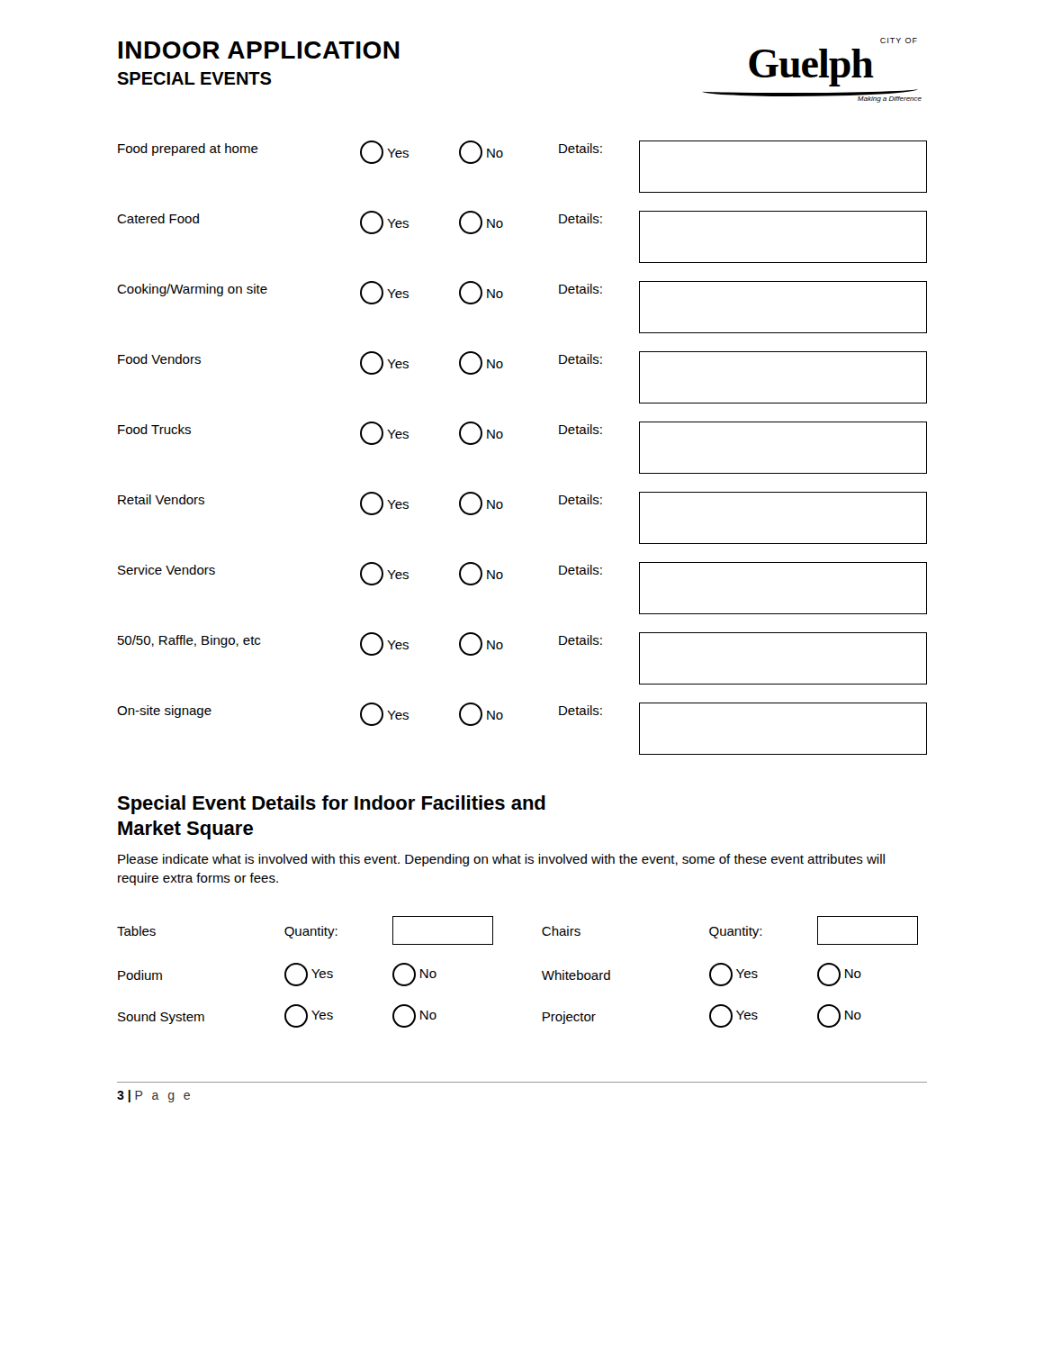CITY OF
Guelph
Making a Difference
INDOOR APPLICATION
SPECIAL EVENTS
| Food prepared at home | Yes | No | Details: | |
| Catered Food | Yes | No | Details: | |
| Cooking/Warming on site | Yes | No | Details: | |
| Food Vendors | Yes | No | Details: | |
| Food Trucks | Yes | No | Details: | |
| Retail Vendors | Yes | No | Details: | |
| Service Vendors | Yes | No | Details: | |
| 50/50, Raffle, Bingo, etc | Yes | No | Details: | |
| On-site signage | Yes | No | Details: | |
Special Event Details for Indoor Facilities and
Market Square
Please indicate what is involved with this event. Depending on what is involved with the event, some of these event attributes will require extra forms or fees.
| Tables | Quantity: | | | Chairs | Quantity: | |
| Podium | Yes | No | | Whiteboard | Yes | No |
| Sound System | Yes | No | | Projector | Yes | No |
3 | P a g e